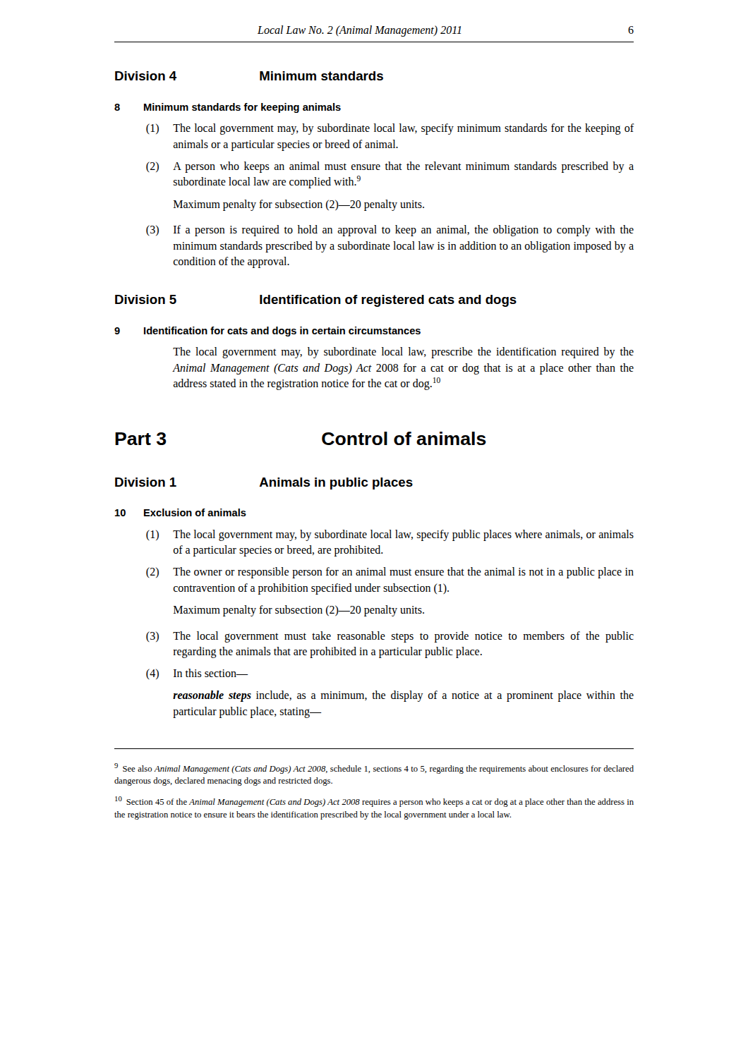Local Law No. 2 (Animal Management) 2011 6
Division 4 Minimum standards
8 Minimum standards for keeping animals
(1) The local government may, by subordinate local law, specify minimum standards for the keeping of animals or a particular species or breed of animal.
(2) A person who keeps an animal must ensure that the relevant minimum standards prescribed by a subordinate local law are complied with.9
Maximum penalty for subsection (2)—20 penalty units.
(3) If a person is required to hold an approval to keep an animal, the obligation to comply with the minimum standards prescribed by a subordinate local law is in addition to an obligation imposed by a condition of the approval.
Division 5 Identification of registered cats and dogs
9 Identification for cats and dogs in certain circumstances
The local government may, by subordinate local law, prescribe the identification required by the Animal Management (Cats and Dogs) Act 2008 for a cat or dog that is at a place other than the address stated in the registration notice for the cat or dog.10
Part 3 Control of animals
Division 1 Animals in public places
10 Exclusion of animals
(1) The local government may, by subordinate local law, specify public places where animals, or animals of a particular species or breed, are prohibited.
(2) The owner or responsible person for an animal must ensure that the animal is not in a public place in contravention of a prohibition specified under subsection (1).
Maximum penalty for subsection (2)—20 penalty units.
(3) The local government must take reasonable steps to provide notice to members of the public regarding the animals that are prohibited in a particular public place.
(4) In this section—
reasonable steps include, as a minimum, the display of a notice at a prominent place within the particular public place, stating—
9 See also Animal Management (Cats and Dogs) Act 2008, schedule 1, sections 4 to 5, regarding the requirements about enclosures for declared dangerous dogs, declared menacing dogs and restricted dogs.
10 Section 45 of the Animal Management (Cats and Dogs) Act 2008 requires a person who keeps a cat or dog at a place other than the address in the registration notice to ensure it bears the identification prescribed by the local government under a local law.